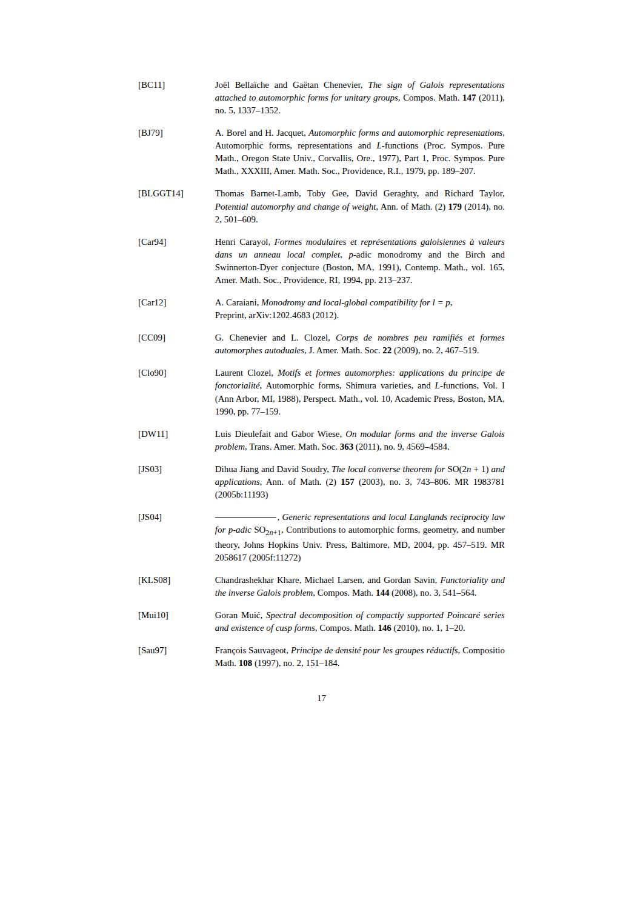[BC11]
Joël Bellaïche and Gaëtan Chenevier, The sign of Galois representations attached to automorphic forms for unitary groups, Compos. Math. 147 (2011), no. 5, 1337–1352.
[BJ79]
A. Borel and H. Jacquet, Automorphic forms and automorphic representations, Automorphic forms, representations and L-functions (Proc. Sympos. Pure Math., Oregon State Univ., Corvallis, Ore., 1977), Part 1, Proc. Sympos. Pure Math., XXXIII, Amer. Math. Soc., Providence, R.I., 1979, pp. 189–207.
[BLGGT14]
Thomas Barnet-Lamb, Toby Gee, David Geraghty, and Richard Taylor, Potential automorphy and change of weight, Ann. of Math. (2) 179 (2014), no. 2, 501–609.
[Car94]
Henri Carayol, Formes modulaires et représentations galoisiennes à valeurs dans un anneau local complet, p-adic monodromy and the Birch and Swinnerton-Dyer conjecture (Boston, MA, 1991), Contemp. Math., vol. 165, Amer. Math. Soc., Providence, RI, 1994, pp. 213–237.
[Car12]
A. Caraiani, Monodromy and local-global compatibility for l = p,
Preprint, arXiv:1202.4683 (2012).
[CC09]
G. Chenevier and L. Clozel, Corps de nombres peu ramifiés et formes automorphes autoduales, J. Amer. Math. Soc. 22 (2009), no. 2, 467–519.
[Clo90]
Laurent Clozel, Motifs et formes automorphes: applications du principe de fonctorialité, Automorphic forms, Shimura varieties, and L-functions, Vol. I (Ann Arbor, MI, 1988), Perspect. Math., vol. 10, Academic Press, Boston, MA, 1990, pp. 77–159.
[DW11]
Luis Dieulefait and Gabor Wiese, On modular forms and the inverse Galois problem, Trans. Amer. Math. Soc. 363 (2011), no. 9, 4569–4584.
[JS03]
Dihua Jiang and David Soudry, The local converse theorem for SO(2n + 1) and applications, Ann. of Math. (2) 157 (2003), no. 3, 743–806. MR 1983781 (2005b:11193)
[JS04]
, Generic representations and local Langlands reciprocity law for p-adic SO2n+1, Contributions to automorphic forms, geometry, and number theory, Johns Hopkins Univ. Press, Baltimore, MD, 2004, pp. 457–519. MR 2058617 (2005f:11272)
[KLS08]
Chandrashekhar Khare, Michael Larsen, and Gordan Savin, Functoriality and the inverse Galois problem, Compos. Math. 144 (2008), no. 3, 541–564.
[Mui10]
Goran Muić, Spectral decomposition of compactly supported Poincaré series and existence of cusp forms, Compos. Math. 146 (2010), no. 1, 1–20.
[Sau97]
François Sauvageot, Principe de densité pour les groupes réductifs, Compositio Math. 108 (1997), no. 2, 151–184.
17